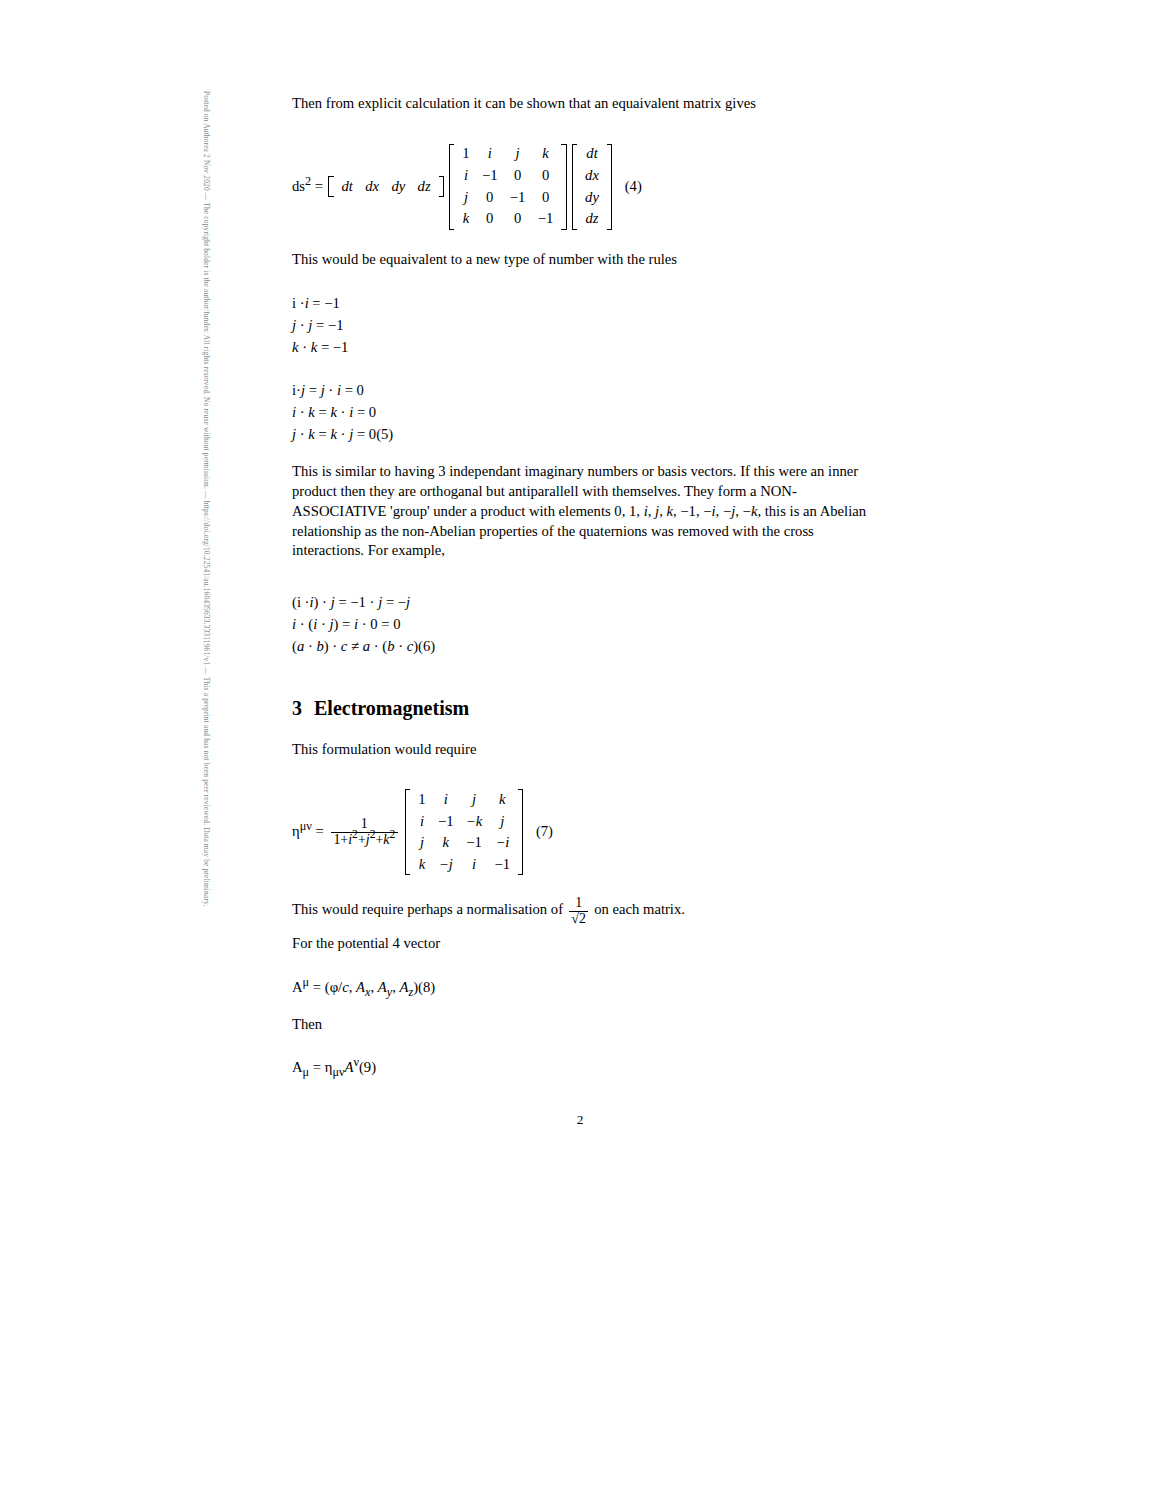Posted on Authorea 2 Nov 2020 — The copyright holder is the author/funder. All rights reserved. No reuse without permission. — https://doi.org/10.22541/au.160435633.33311961/v1 — This a preprint and has not been peer reviewed. Data may be preliminary.
Then from explicit calculation it can be shown that an equaivalent matrix gives
ds2 =
| dt | dx | dy | dz |
| 1 | i | j | k |
| i | −1 | 0 | 0 |
| j | 0 | −1 | 0 |
| k | 0 | 0 | −1 |
| dt |
| dx |
| dy |
| dz |
(4)
This would be equaivalent to a new type of number with the rules
i ·i = −1
j · j = −1
k · k = −1
i·j = j · i = 0
i · k = k · i = 0
j · k = k · j = 0(5)
This is similar to having 3 independant imaginary numbers or basis vectors. If this were an inner product then they are orthoganal but antiparallell with themselves. They form a NON-ASSOCIATIVE 'group' under a product with elements 0, 1, i, j, k, −1, −i, −j, −k, this is an Abelian relationship as the non-Abelian properties of the quaternions was removed with the cross interactions. For example,
(i ·i) · j = −1 · j = −j
i · (i · j) = i · 0 = 0
(a · b) · c ≠ a · (b · c)(6)
3 Electromagnetism
This formulation would require
ημν = 1 1+i2+j2+k2
| 1 | i | j | k |
| i | −1 | −k | j |
| j | k | −1 | −i |
| k | −j | i | −1 |
(7)
This would require perhaps a normalisation of 1√2 on each matrix.
For the potential 4 vector
Aμ = (φ/c, Ax, Ay, Az)(8)
Then
Aμ = ημνAν(9)
2